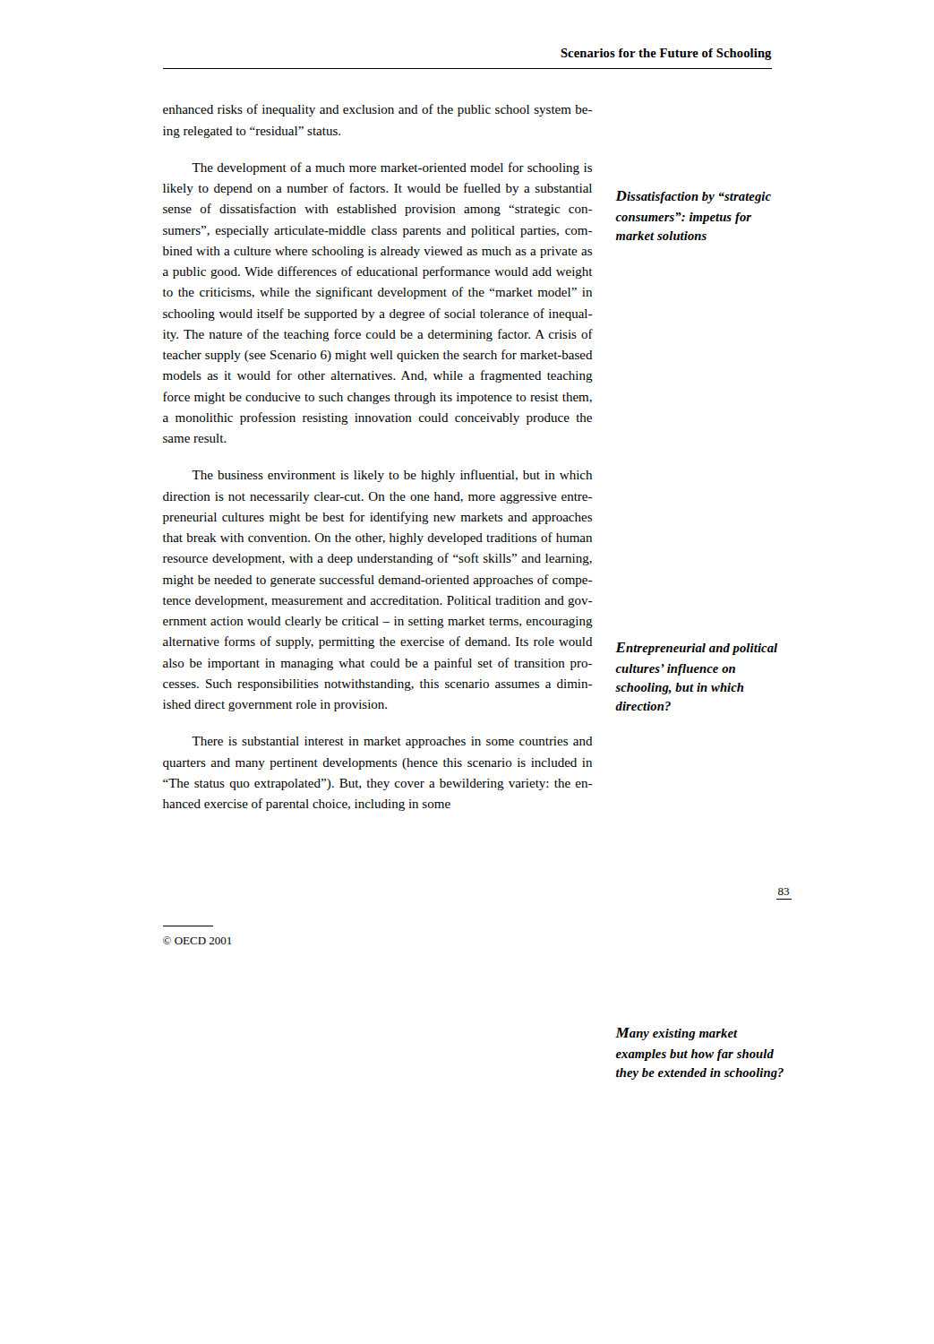Scenarios for the Future of Schooling
enhanced risks of inequality and exclusion and of the public school system being relegated to “residual” status.
The development of a much more market-oriented model for schooling is likely to depend on a number of factors. It would be fuelled by a substantial sense of dissatisfaction with established provision among “strategic consumers”, especially articulate-middle class parents and political parties, combined with a culture where schooling is already viewed as much as a private as a public good. Wide differences of educational performance would add weight to the criticisms, while the significant development of the “market model” in schooling would itself be supported by a degree of social tolerance of inequality. The nature of the teaching force could be a determining factor. A crisis of teacher supply (see Scenario 6) might well quicken the search for market-based models as it would for other alternatives. And, while a fragmented teaching force might be conducive to such changes through its impotence to resist them, a monolithic profession resisting innovation could conceivably produce the same result.
The business environment is likely to be highly influential, but in which direction is not necessarily clear-cut. On the one hand, more aggressive entrepreneurial cultures might be best for identifying new markets and approaches that break with convention. On the other, highly developed traditions of human resource development, with a deep understanding of “soft skills” and learning, might be needed to generate successful demand-oriented approaches of competence development, measurement and accreditation. Political tradition and government action would clearly be critical – in setting market terms, encouraging alternative forms of supply, permitting the exercise of demand. Its role would also be important in managing what could be a painful set of transition processes. Such responsibilities notwithstanding, this scenario assumes a diminished direct government role in provision.
There is substantial interest in market approaches in some countries and quarters and many pertinent developments (hence this scenario is included in “The status quo extrapolated”). But, they cover a bewildering variety: the enhanced exercise of parental choice, including in some
Dissatisfaction by “strategic consumers”: impetus for market solutions
Entrepreneurial and political cultures’ influence on schooling, but in which direction?
Many existing market examples but how far should they be extended in schooling?
83
© OECD 2001